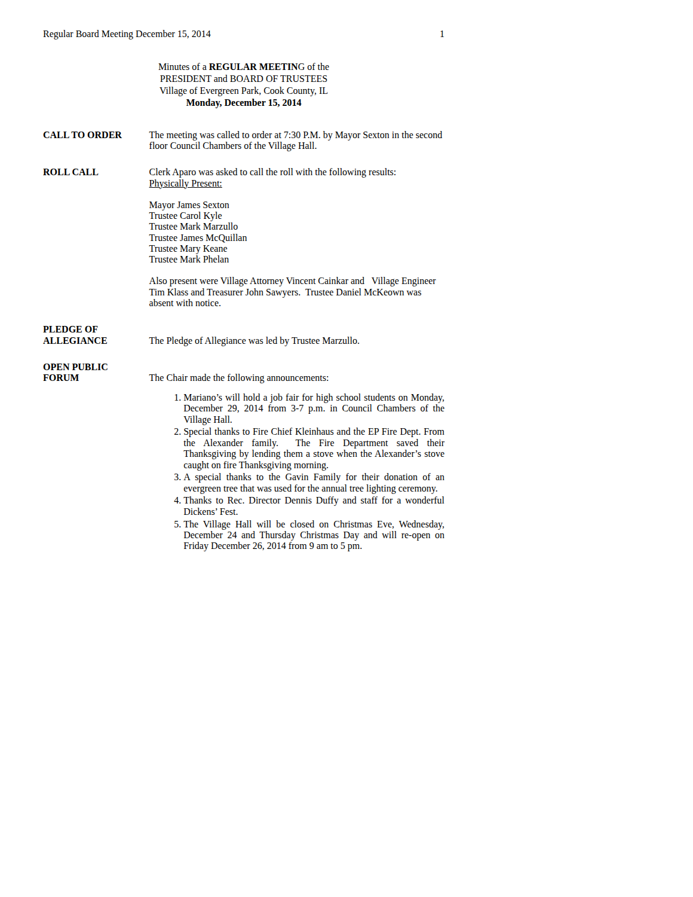Regular Board Meeting December 15, 2014
1
Minutes of a REGULAR MEETING of the
PRESIDENT and BOARD OF TRUSTEES
Village of Evergreen Park, Cook County, IL
Monday, December 15, 2014
| CALL TO ORDER | The meeting was called to order at 7:30 P.M. by Mayor Sexton in the second floor Council Chambers of the Village Hall. |
| ROLL CALL | Clerk Aparo was asked to call the roll with the following results: Physically Present: Mayor James Sexton Trustee Carol Kyle Trustee Mark Marzullo Trustee James McQuillan Trustee Mary Keane Trustee Mark Phelan Also present were Village Attorney Vincent Cainkar and Village Engineer Tim Klass and Treasurer John Sawyers. Trustee Daniel McKeown was absent with notice. |
| PLEDGE OF ALLEGIANCE | The Pledge of Allegiance was led by Trustee Marzullo. |
| OPEN PUBLIC FORUM | The Chair made the following announcements: Mariano’s will hold a job fair for high school students on Monday, December 29, 2014 from 3-7 p.m. in Council Chambers of the Village Hall. Special thanks to Fire Chief Kleinhaus and the EP Fire Dept. From the Alexander family. The Fire Department saved their Thanksgiving by lending them a stove when the Alexander’s stove caught on fire Thanksgiving morning. A special thanks to the Gavin Family for their donation of an evergreen tree that was used for the annual tree lighting ceremony. Thanks to Rec. Director Dennis Duffy and staff for a wonderful Dickens’ Fest. The Village Hall will be closed on Christmas Eve, Wednesday, December 24 and Thursday Christmas Day and will re-open on Friday December 26, 2014 from 9 am to 5 pm. |